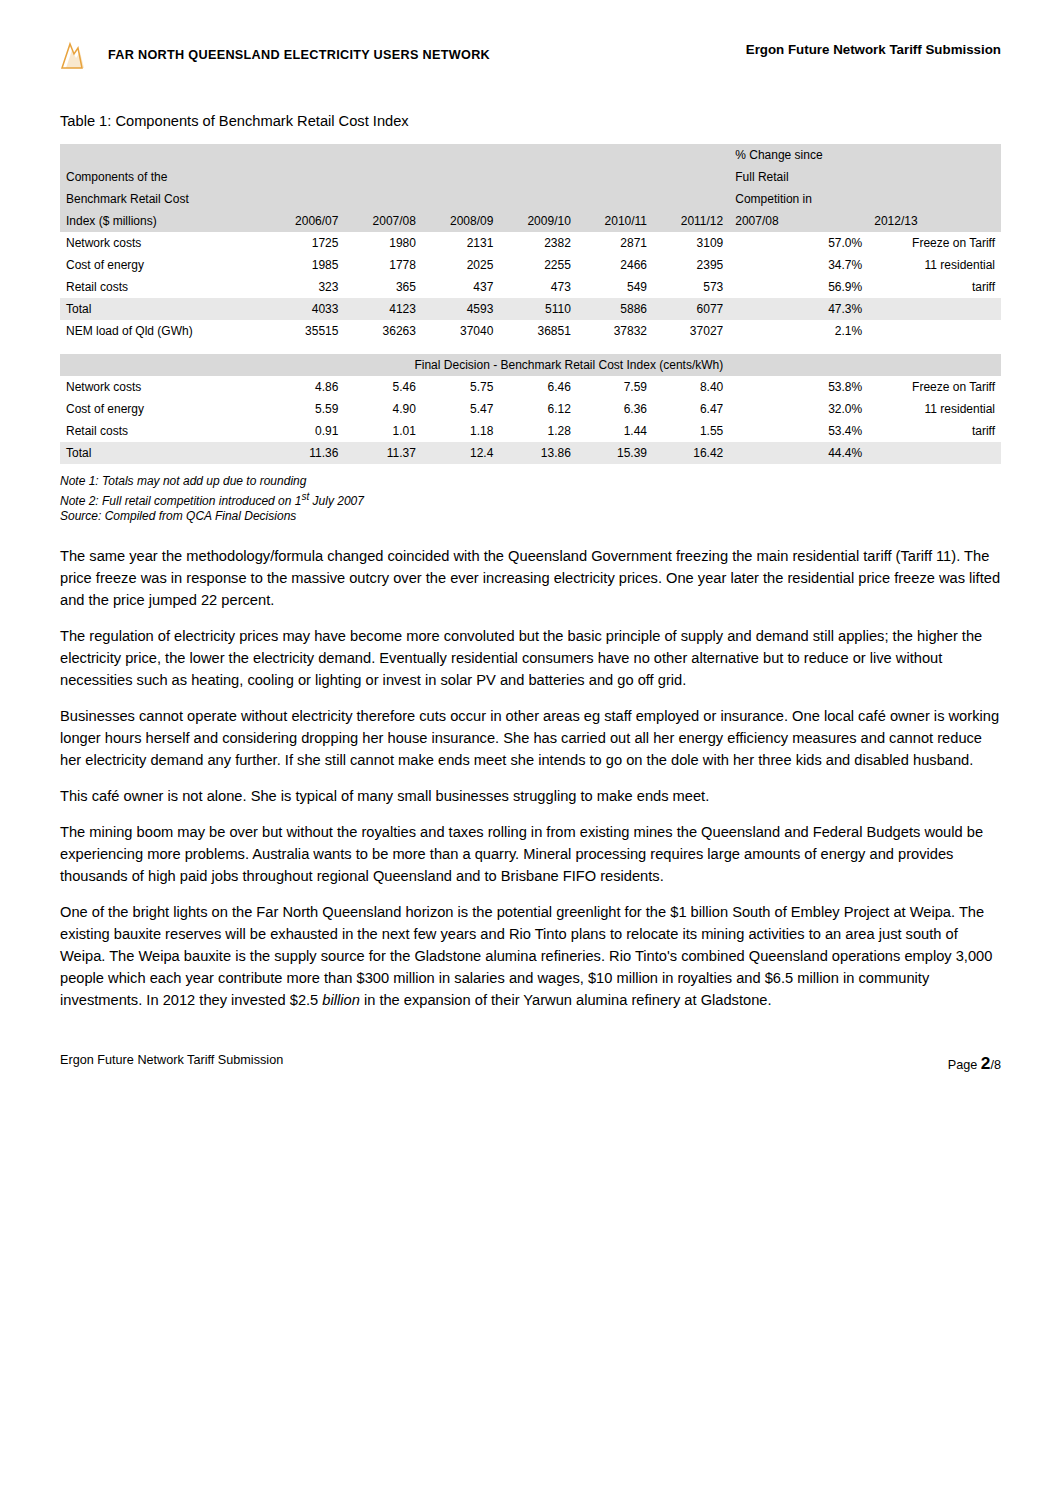FAR NORTH QUEENSLAND ELECTRICITY USERS NETWORK
Ergon Future Network Tariff Submission
Table 1: Components of Benchmark Retail Cost Index
| | | | | | | | % Change since | |
| Components of the | | | | | | | Full Retail | |
| Benchmark Retail Cost | | | | | | | Competition in | |
| Index ($ millions) | 2006/07 | 2007/08 | 2008/09 | 2009/10 | 2010/11 | 2011/12 | 2007/08 | 2012/13 |
| Network costs | 1725 | 1980 | 2131 | 2382 | 2871 | 3109 | 57.0% | Freeze on Tariff |
| Cost of energy | 1985 | 1778 | 2025 | 2255 | 2466 | 2395 | 34.7% | 11 residential |
| Retail costs | 323 | 365 | 437 | 473 | 549 | 573 | 56.9% | tariff |
| Total | 4033 | 4123 | 4593 | 5110 | 5886 | 6077 | 47.3% | |
| NEM load of Qld (GWh) | 35515 | 36263 | 37040 | 36851 | 37832 | 37027 | 2.1% | |
| Final Decision - Benchmark Retail Cost Index (cents/kWh) | | |
| Network costs | 4.86 | 5.46 | 5.75 | 6.46 | 7.59 | 8.40 | 53.8% | Freeze on Tariff |
| Cost of energy | 5.59 | 4.90 | 5.47 | 6.12 | 6.36 | 6.47 | 32.0% | 11 residential |
| Retail costs | 0.91 | 1.01 | 1.18 | 1.28 | 1.44 | 1.55 | 53.4% | tariff |
| Total | 11.36 | 11.37 | 12.4 | 13.86 | 15.39 | 16.42 | 44.4% | |
Note 1: Totals may not add up due to rounding
Note 2: Full retail competition introduced on 1st July 2007
Source: Compiled from QCA Final Decisions
The same year the methodology/formula changed coincided with the Queensland Government freezing the main residential tariff (Tariff 11). The price freeze was in response to the massive outcry over the ever increasing electricity prices. One year later the residential price freeze was lifted and the price jumped 22 percent.
The regulation of electricity prices may have become more convoluted but the basic principle of supply and demand still applies; the higher the electricity price, the lower the electricity demand. Eventually residential consumers have no other alternative but to reduce or live without necessities such as heating, cooling or lighting or invest in solar PV and batteries and go off grid.
Businesses cannot operate without electricity therefore cuts occur in other areas eg staff employed or insurance. One local café owner is working longer hours herself and considering dropping her house insurance. She has carried out all her energy efficiency measures and cannot reduce her electricity demand any further. If she still cannot make ends meet she intends to go on the dole with her three kids and disabled husband.
This café owner is not alone. She is typical of many small businesses struggling to make ends meet.
The mining boom may be over but without the royalties and taxes rolling in from existing mines the Queensland and Federal Budgets would be experiencing more problems. Australia wants to be more than a quarry. Mineral processing requires large amounts of energy and provides thousands of high paid jobs throughout regional Queensland and to Brisbane FIFO residents.
One of the bright lights on the Far North Queensland horizon is the potential greenlight for the $1 billion South of Embley Project at Weipa. The existing bauxite reserves will be exhausted in the next few years and Rio Tinto plans to relocate its mining activities to an area just south of Weipa. The Weipa bauxite is the supply source for the Gladstone alumina refineries. Rio Tinto's combined Queensland operations employ 3,000 people which each year contribute more than $300 million in salaries and wages, $10 million in royalties and $6.5 million in community investments. In 2012 they invested $2.5 billion in the expansion of their Yarwun alumina refinery at Gladstone.
Ergon Future Network Tariff Submission
Page 2/8